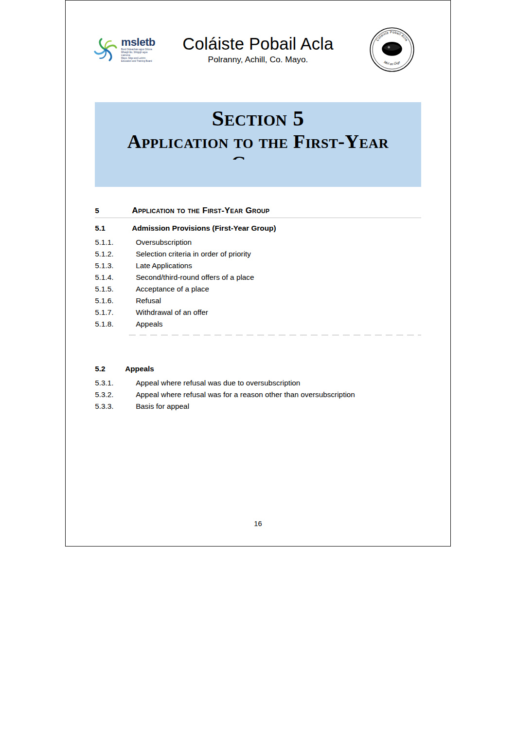msletb Bord Oideachais agus Oiliúna
Mhaigh Eo, Shligigh agus Liatroma
Mayo, Sligo and Leitrim
Education and Training Board
Coláiste Pobail Acla
Polranny, Achill, Co. Mayo.
Coláiste Pobail Acla Mol an Óige
Section 5
Application to the First-Year
Group
5
Application to the First-Year Group
5.1
Admission Provisions (First-Year Group)
5.1.1. Oversubscription
5.1.2. Selection criteria in order of priority
5.1.3. Late Applications
5.1.4. Second/third-round offers of a place
5.1.5. Acceptance of a place
5.1.6. Refusal
5.1.7. Withdrawal of an offer
5.1.8. Appeals
5.2
Appeals
5.3.1. Appeal where refusal was due to oversubscription
5.3.2. Appeal where refusal was for a reason other than oversubscription
5.3.3. Basis for appeal
16